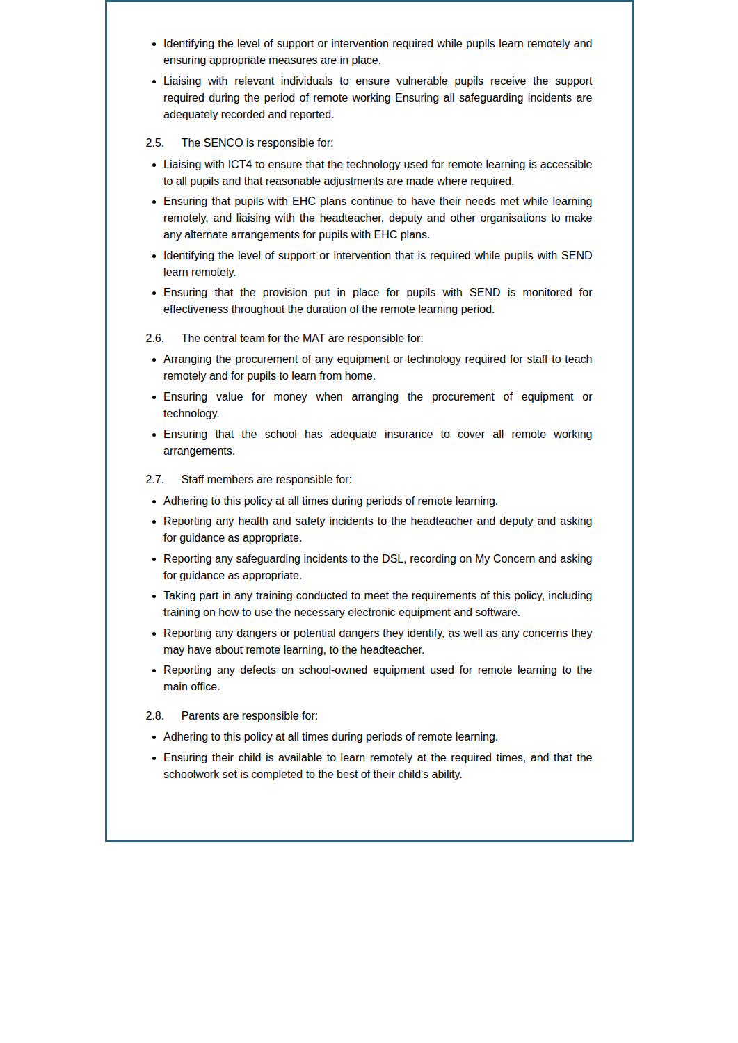Identifying the level of support or intervention required while pupils learn remotely and ensuring appropriate measures are in place.
Liaising with relevant individuals to ensure vulnerable pupils receive the support required during the period of remote working Ensuring all safeguarding incidents are adequately recorded and reported.
2.5. The SENCO is responsible for:
Liaising with ICT4 to ensure that the technology used for remote learning is accessible to all pupils and that reasonable adjustments are made where required.
Ensuring that pupils with EHC plans continue to have their needs met while learning remotely, and liaising with the headteacher, deputy and other organisations to make any alternate arrangements for pupils with EHC plans.
Identifying the level of support or intervention that is required while pupils with SEND learn remotely.
Ensuring that the provision put in place for pupils with SEND is monitored for effectiveness throughout the duration of the remote learning period.
2.6. The central team for the MAT are responsible for:
Arranging the procurement of any equipment or technology required for staff to teach remotely and for pupils to learn from home.
Ensuring value for money when arranging the procurement of equipment or technology.
Ensuring that the school has adequate insurance to cover all remote working arrangements.
2.7. Staff members are responsible for:
Adhering to this policy at all times during periods of remote learning.
Reporting any health and safety incidents to the headteacher and deputy and asking for guidance as appropriate.
Reporting any safeguarding incidents to the DSL, recording on My Concern and asking for guidance as appropriate.
Taking part in any training conducted to meet the requirements of this policy, including training on how to use the necessary electronic equipment and software.
Reporting any dangers or potential dangers they identify, as well as any concerns they may have about remote learning, to the headteacher.
Reporting any defects on school-owned equipment used for remote learning to the main office.
2.8. Parents are responsible for:
Adhering to this policy at all times during periods of remote learning.
Ensuring their child is available to learn remotely at the required times, and that the schoolwork set is completed to the best of their child's ability.